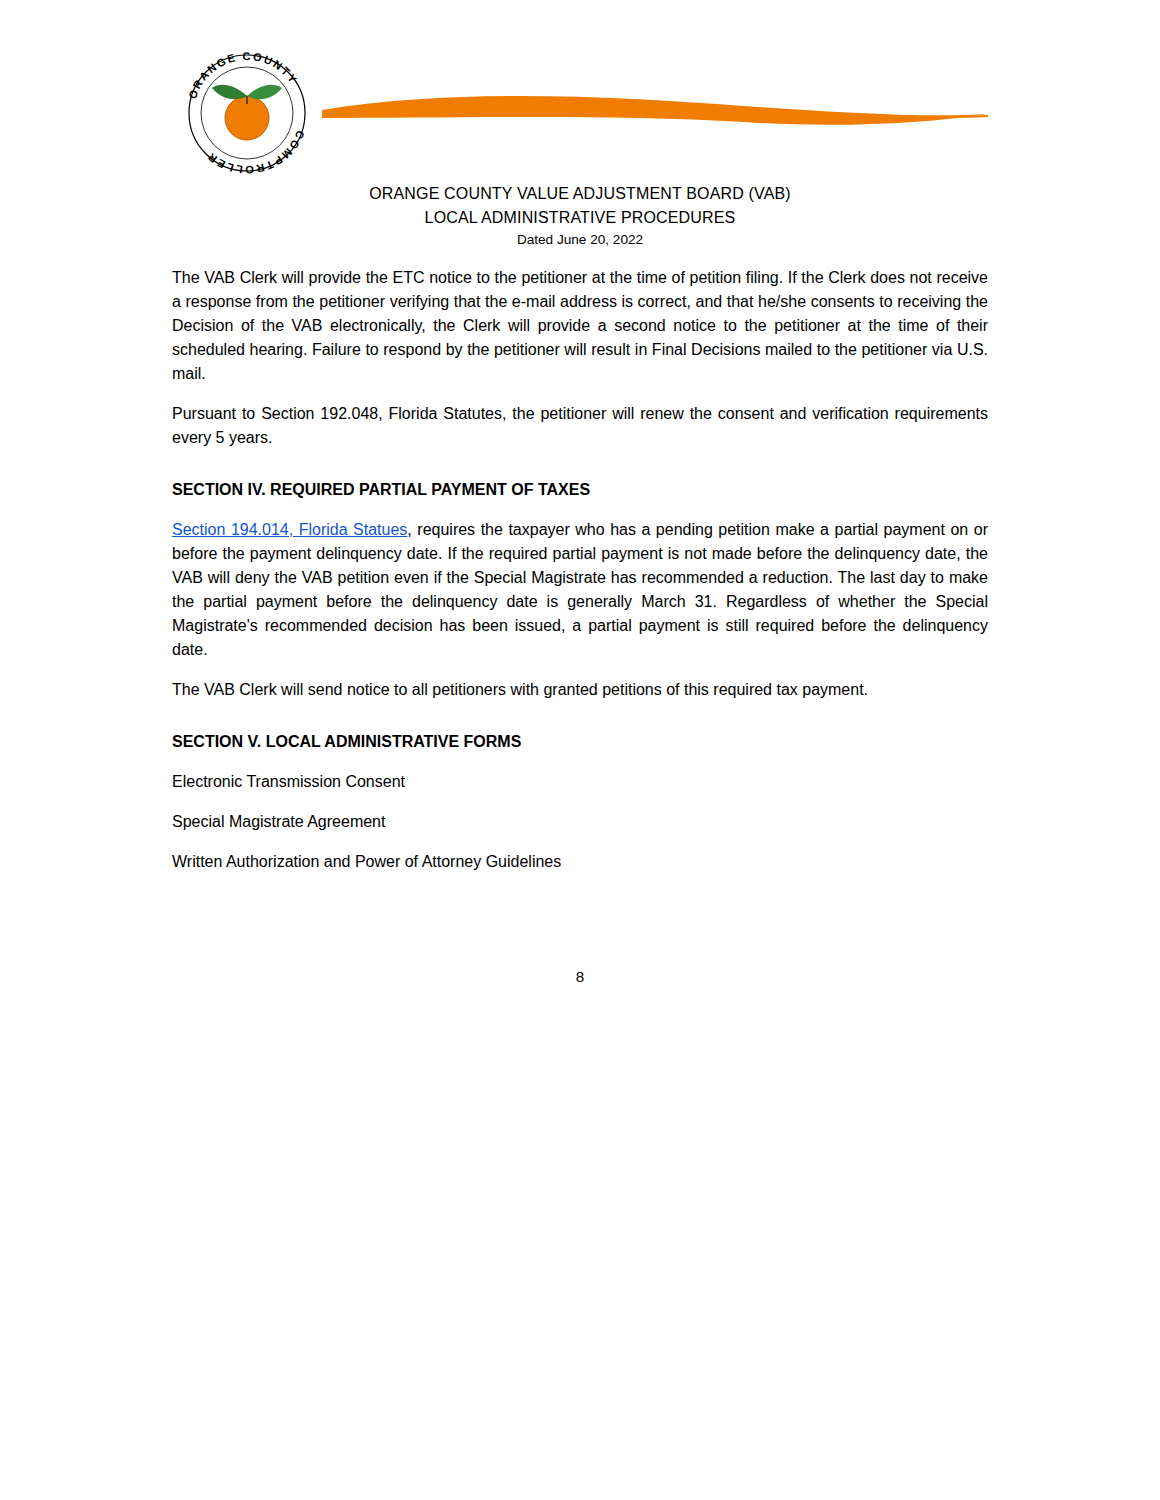ORANGE COUNTY COMPTROLLER
ORANGE COUNTY VALUE ADJUSTMENT BOARD (VAB)
LOCAL ADMINISTRATIVE PROCEDURES
Dated June 20, 2022
The VAB Clerk will provide the ETC notice to the petitioner at the time of petition filing. If the Clerk does not receive a response from the petitioner verifying that the e-mail address is correct, and that he/she consents to receiving the Decision of the VAB electronically, the Clerk will provide a second notice to the petitioner at the time of their scheduled hearing. Failure to respond by the petitioner will result in Final Decisions mailed to the petitioner via U.S. mail.
Pursuant to Section 192.048, Florida Statutes, the petitioner will renew the consent and verification requirements every 5 years.
SECTION IV. REQUIRED PARTIAL PAYMENT OF TAXES
Section 194.014, Florida Statues, requires the taxpayer who has a pending petition make a partial payment on or before the payment delinquency date. If the required partial payment is not made before the delinquency date, the VAB will deny the VAB petition even if the Special Magistrate has recommended a reduction. The last day to make the partial payment before the delinquency date is generally March 31. Regardless of whether the Special Magistrate's recommended decision has been issued, a partial payment is still required before the delinquency date.
The VAB Clerk will send notice to all petitioners with granted petitions of this required tax payment.
SECTION V. LOCAL ADMINISTRATIVE FORMS
Electronic Transmission Consent
Special Magistrate Agreement
Written Authorization and Power of Attorney Guidelines
8